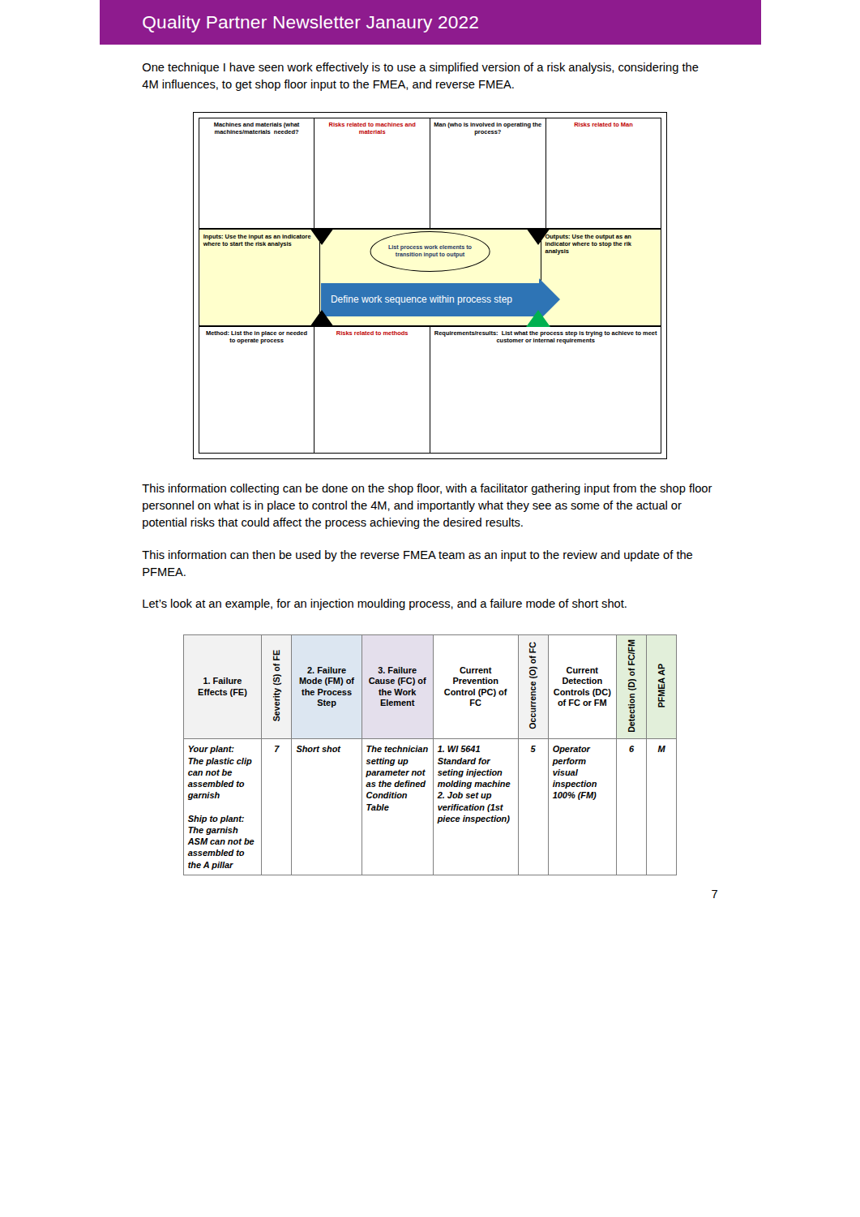Quality Partner Newsletter Janaury 2022
One technique I have seen work effectively is to use a simplified version of a risk analysis, considering the 4M influences, to get shop floor input to the FMEA, and reverse FMEA.
| Machines and materials (what machines/materials needed? | Risks related to machines and materials | Man (who is involved in operating the process? | Risks related to Man |
Inputs: Use the input as an indicatore where to start the risk analysis
List process work elements to transition input to output
Define work sequence within process step
Outputs: Use the output as an indicator where to stop the rik analysis
| Method: List the in place or needed to operate process | Risks related to methods | Requirements/results: List what the process step is trying to achieve to meet customer or internal requirements |
This information collecting can be done on the shop floor, with a facilitator gathering input from the shop floor personnel on what is in place to control the 4M, and importantly what they see as some of the actual or potential risks that could affect the process achieving the desired results.
This information can then be used by the reverse FMEA team as an input to the review and update of the PFMEA.
Let’s look at an example, for an injection moulding process, and a failure mode of short shot.
| 1. Failure Effects (FE) | Severity (S) of FE | 2. Failure Mode (FM) of the Process Step | 3. Failure Cause (FC) of the Work Element | Current Prevention Control (PC) of FC | Occurrence (O) of FC | Current Detection Controls (DC) of FC or FM | Detection (D) of FC/FM | PFMEA AP |
| --- | --- | --- | --- | --- | --- | --- | --- | --- |
| Your plant: The plastic clip can not be assembled to garnish Ship to plant: The garnish ASM can not be assembled to the A pillar | 7 | Short shot | The technician setting up parameter not as the defined Condition Table | 1. WI 5641 Standard for seting injection molding machine 2. Job set up verification (1st piece inspection) | 5 | Operator perform visual inspection 100% (FM) | 6 | M |
7